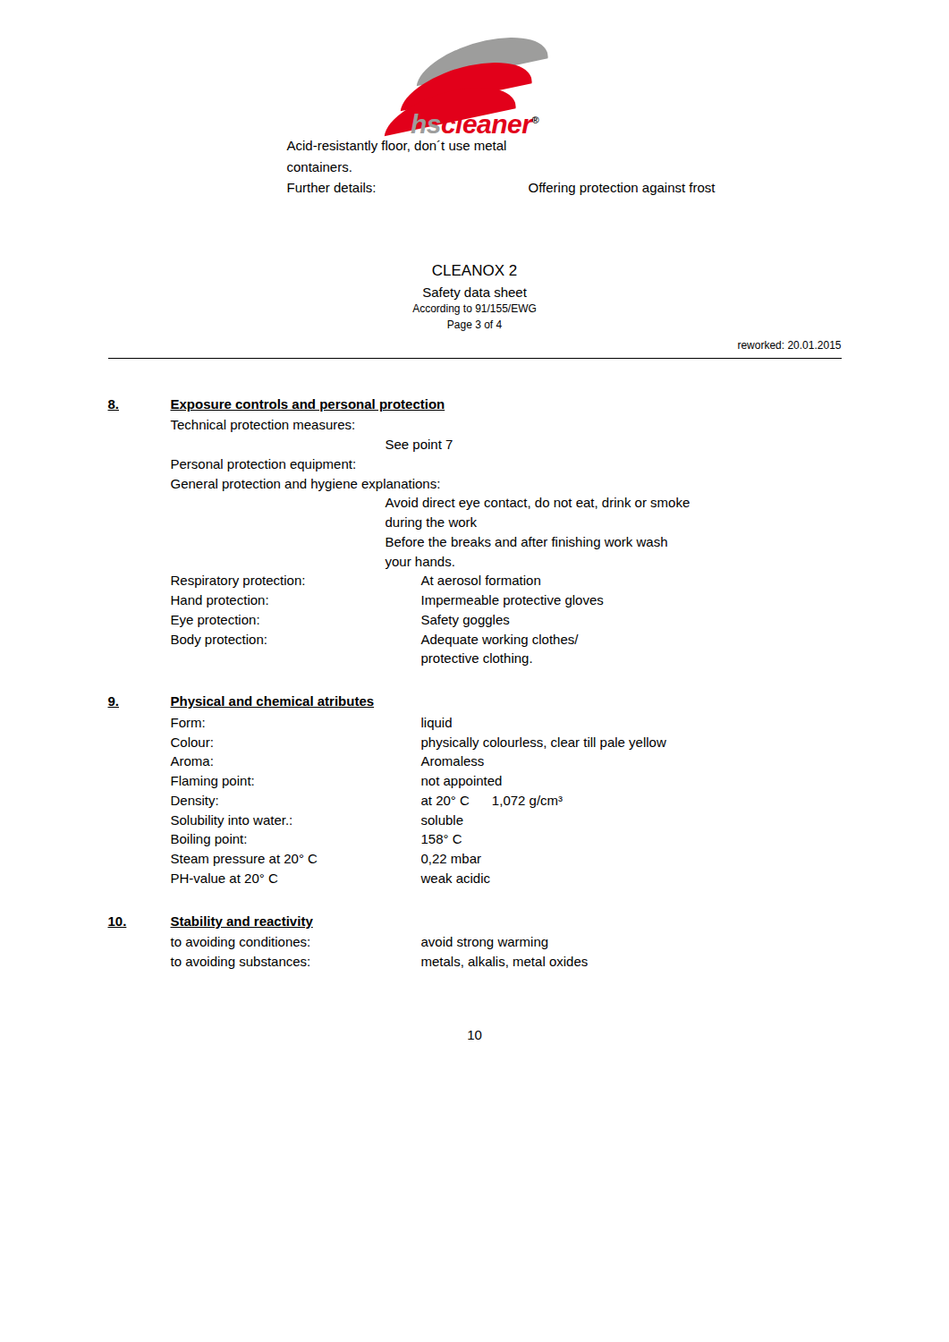hs cleaner®
Acid-resistantly floor, don´t use metal
containers.
Further details: Offering protection against frost
CLEANOX 2
Safety data sheet
According to 91/155/EWG
Page 3 of 4
reworked: 20.01.2015
8.
Exposure controls and personal protection
Technical protection measures:
See point 7
Personal protection equipment:
General protection and hygiene explanations:
Avoid direct eye contact, do not eat, drink or smoke
during the work
Before the breaks and after finishing work wash
your hands.
Respiratory protection: At aerosol formation
Hand protection: Impermeable protective gloves
Eye protection: Safety goggles
Body protection: Adequate working clothes/
protective clothing.
9.
Physical and chemical atributes
Form: liquid
Colour: physically colourless, clear till pale yellow
Aroma: Aromaless
Flaming point: not appointed
Density: at 20° C 1,072 g/cm³
Solubility into water.: soluble
Boiling point: 158° C
Steam pressure at 20° C 0,22 mbar
PH-value at 20° C weak acidic
10.
Stability and reactivity
to avoiding conditiones: avoid strong warming
to avoiding substances: metals, alkalis, metal oxides
10